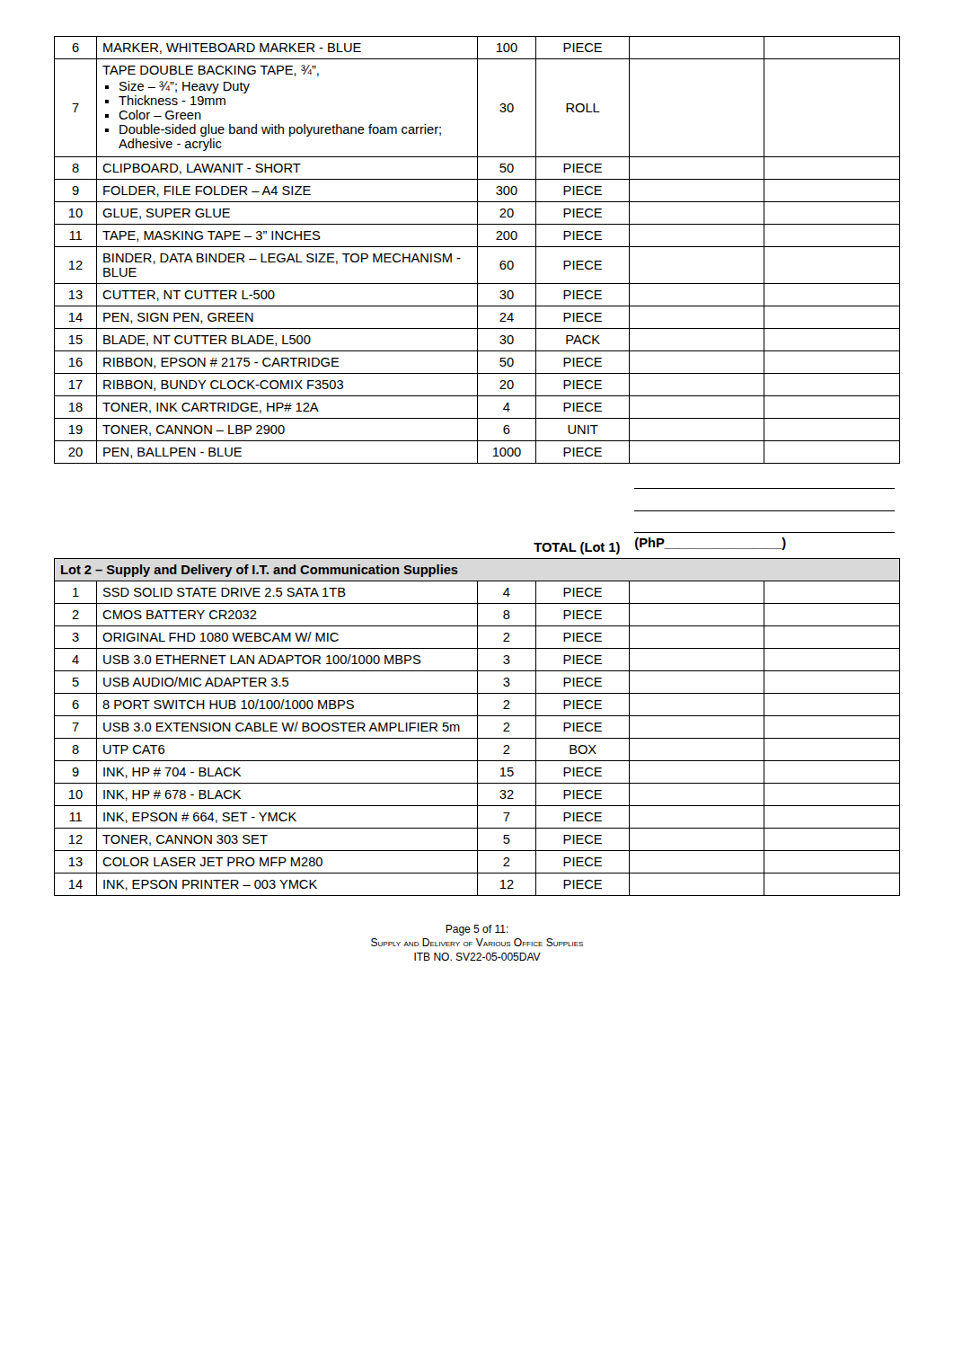| 6 | MARKER, WHITEBOARD MARKER - BLUE | 100 | PIECE | | |
| 7 | TAPE DOUBLE BACKING TAPE, ¾”, Size – ¾”; Heavy Duty Thickness - 19mm Color – Green Double-sided glue band with polyurethane foam carrier; Adhesive - acrylic | 30 | ROLL | | |
| 8 | CLIPBOARD, LAWANIT - SHORT | 50 | PIECE | | |
| 9 | FOLDER, FILE FOLDER – A4 SIZE | 300 | PIECE | | |
| 10 | GLUE, SUPER GLUE | 20 | PIECE | | |
| 11 | TAPE, MASKING TAPE – 3” INCHES | 200 | PIECE | | |
| 12 | BINDER, DATA BINDER – LEGAL SIZE, TOP MECHANISM -BLUE | 60 | PIECE | | |
| 13 | CUTTER, NT CUTTER L-500 | 30 | PIECE | | |
| 14 | PEN, SIGN PEN, GREEN | 24 | PIECE | | |
| 15 | BLADE, NT CUTTER BLADE, L500 | 30 | PACK | | |
| 16 | RIBBON, EPSON # 2175 - CARTRIDGE | 50 | PIECE | | |
| 17 | RIBBON, BUNDY CLOCK-COMIX F3503 | 20 | PIECE | | |
| 18 | TONER, INK CARTRIDGE, HP# 12A | 4 | PIECE | | |
| 19 | TONER, CANNON – LBP 2900 | 6 | UNIT | | |
| 20 | PEN, BALLPEN - BLUE | 1000 | PIECE | | |
| TOTAL (Lot 1) | (PhP________________) |
| Lot 2 – Supply and Delivery of I.T. and Communication Supplies |
| 1 | SSD SOLID STATE DRIVE 2.5 SATA 1TB | 4 | PIECE | | |
| 2 | CMOS BATTERY CR2032 | 8 | PIECE | | |
| 3 | ORIGINAL FHD 1080 WEBCAM W/ MIC | 2 | PIECE | | |
| 4 | USB 3.0 ETHERNET LAN ADAPTOR 100/1000 MBPS | 3 | PIECE | | |
| 5 | USB AUDIO/MIC ADAPTER 3.5 | 3 | PIECE | | |
| 6 | 8 PORT SWITCH HUB 10/100/1000 MBPS | 2 | PIECE | | |
| 7 | USB 3.0 EXTENSION CABLE W/ BOOSTER AMPLIFIER 5m | 2 | PIECE | | |
| 8 | UTP CAT6 | 2 | BOX | | |
| 9 | INK, HP # 704 - BLACK | 15 | PIECE | | |
| 10 | INK, HP # 678 - BLACK | 32 | PIECE | | |
| 11 | INK, EPSON # 664, SET - YMCK | 7 | PIECE | | |
| 12 | TONER, CANNON 303 SET | 5 | PIECE | | |
| 13 | COLOR LASER JET PRO MFP M280 | 2 | PIECE | | |
| 14 | INK, EPSON PRINTER – 003 YMCK | 12 | PIECE | | |
Page 5 of 11:
Supply and Delivery of Various Office Supplies
ITB NO. SV22-05-005DAV